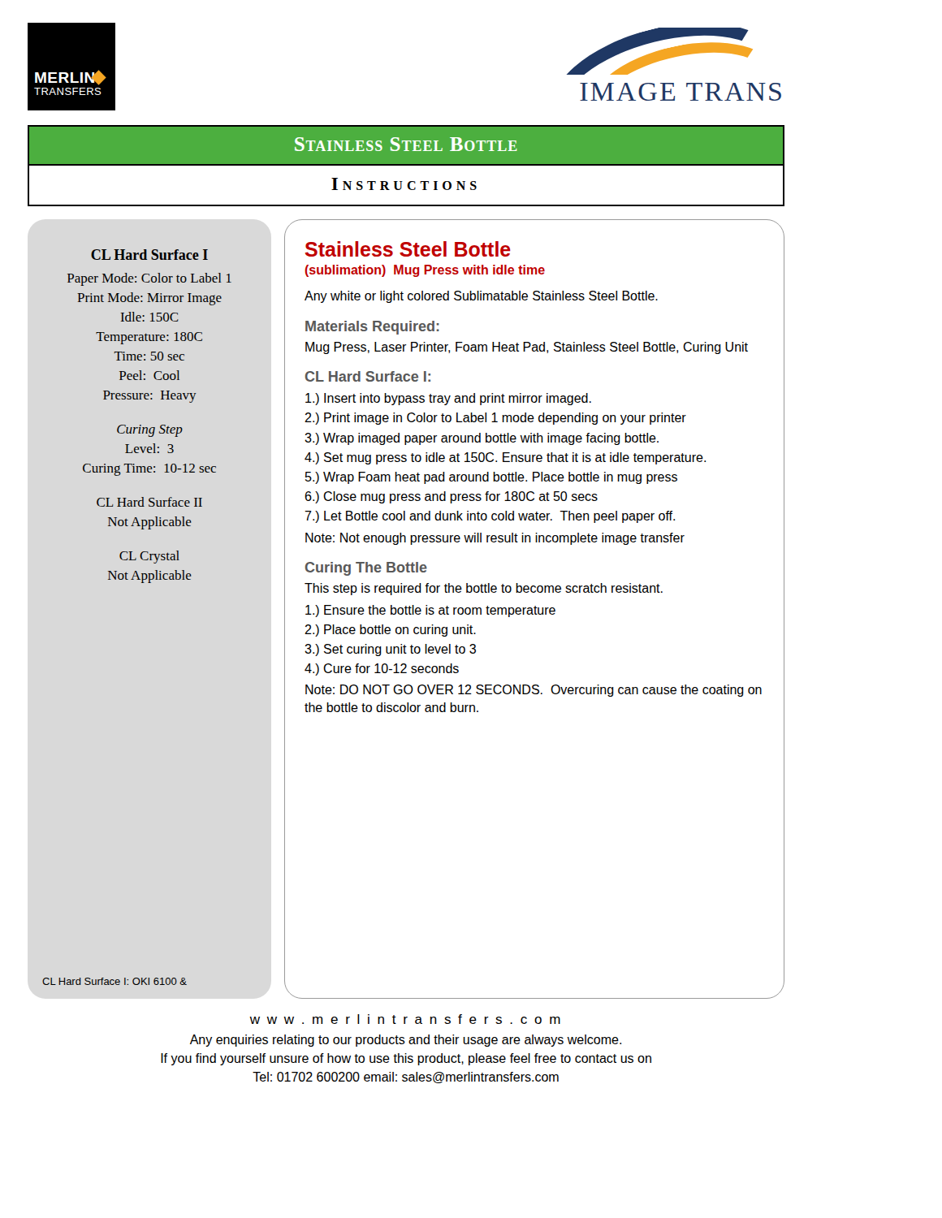MERLIN
TRANSFERS
IMAGE TRANS
Stainless Steel Bottle
Instructions
CL Hard Surface I
Paper Mode: Color to Label 1
Print Mode: Mirror Image
Idle: 150C
Temperature: 180C
Time: 50 sec
Peel: Cool
Pressure: Heavy
Curing Step
Level: 3
Curing Time: 10-12 sec
CL Hard Surface II
Not Applicable
CL Crystal
Not Applicable
CL Hard Surface I: OKI 6100 &
Stainless Steel Bottle
(sublimation) Mug Press with idle time
Any white or light colored Sublimatable Stainless Steel Bottle.
Materials Required:
Mug Press, Laser Printer, Foam Heat Pad, Stainless Steel Bottle, Curing Unit
CL Hard Surface I:
1.) Insert into bypass tray and print mirror imaged.
2.) Print image in Color to Label 1 mode depending on your printer
3.) Wrap imaged paper around bottle with image facing bottle.
4.) Set mug press to idle at 150C. Ensure that it is at idle temperature.
5.) Wrap Foam heat pad around bottle. Place bottle in mug press
6.) Close mug press and press for 180C at 50 secs
7.) Let Bottle cool and dunk into cold water. Then peel paper off.
Note: Not enough pressure will result in incomplete image transfer
Curing The Bottle
This step is required for the bottle to become scratch resistant.
1.) Ensure the bottle is at room temperature
2.) Place bottle on curing unit.
3.) Set curing unit to level to 3
4.) Cure for 10-12 seconds
Note: DO NOT GO OVER 12 SECONDS. Overcuring can cause the coating on the bottle to discolor and burn.
w w w . m e r l i n t r a n s f e r s . c o m
Any enquiries relating to our products and their usage are always welcome.
If you find yourself unsure of how to use this product, please feel free to contact us on
Tel: 01702 600200 email: sales@merlintransfers.com